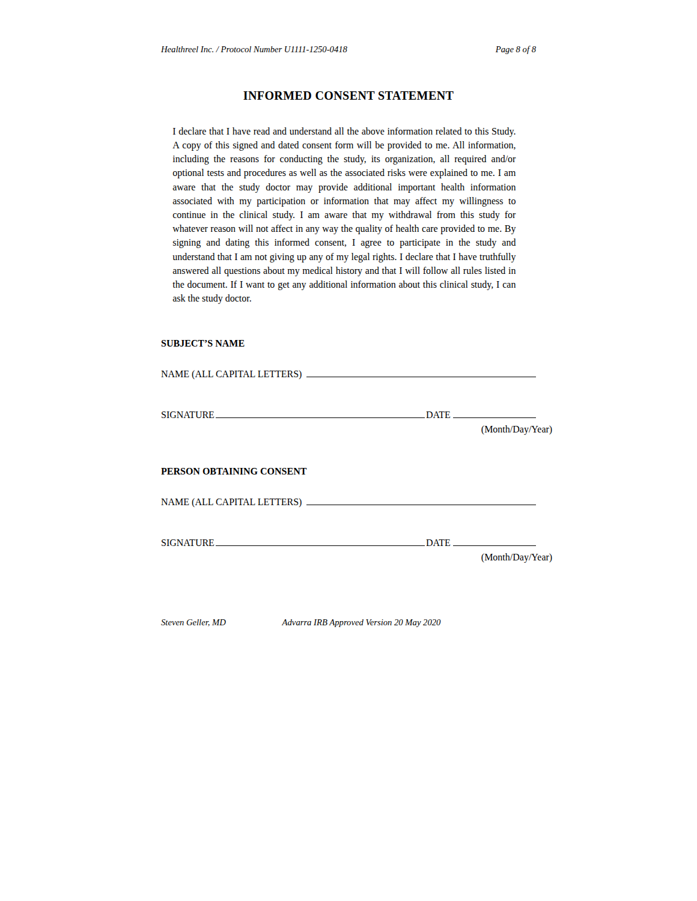Healthreel Inc. / Protocol Number U1111-1250-0418 Page 8 of 8
INFORMED CONSENT STATEMENT
I declare that I have read and understand all the above information related to this Study. A copy of this signed and dated consent form will be provided to me. All information, including the reasons for conducting the study, its organization, all required and/or optional tests and procedures as well as the associated risks were explained to me. I am aware that the study doctor may provide additional important health information associated with my participation or information that may affect my willingness to continue in the clinical study. I am aware that my withdrawal from this study for whatever reason will not affect in any way the quality of health care provided to me. By signing and dating this informed consent, I agree to participate in the study and understand that I am not giving up any of my legal rights. I declare that I have truthfully answered all questions about my medical history and that I will follow all rules listed in the document. If I want to get any additional information about this clinical study, I can ask the study doctor.
SUBJECT’S NAME
NAME (ALL CAPITAL LETTERS)
SIGNATURE DATE
(Month/Day/Year)
PERSON OBTAINING CONSENT
NAME (ALL CAPITAL LETTERS)
SIGNATURE DATE
(Month/Day/Year)
Steven Geller, MD Advarra IRB Approved Version 20 May 2020